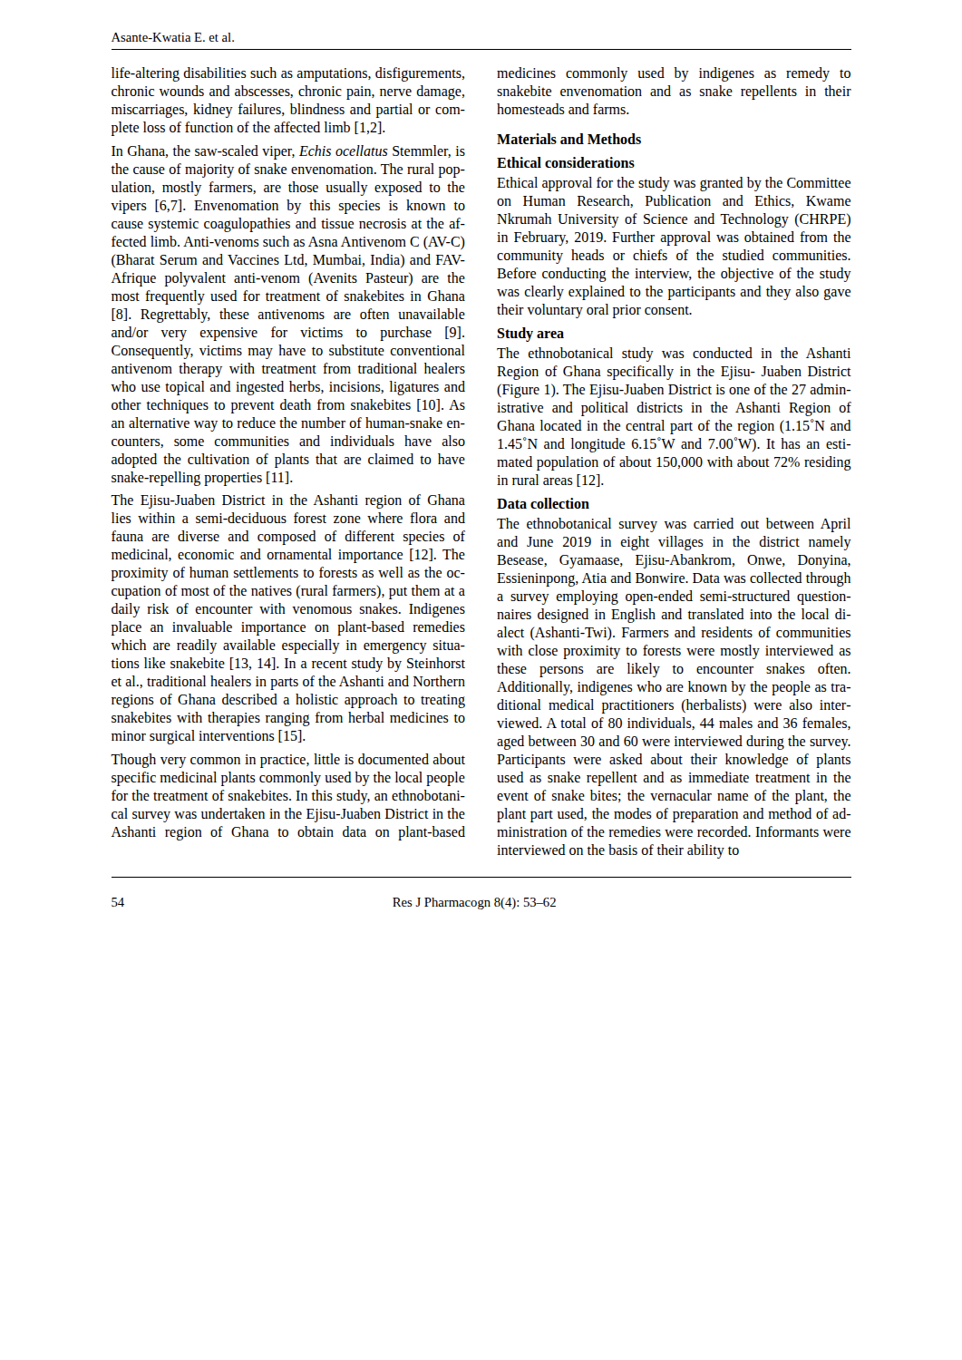Asante-Kwatia E. et al.
life-altering disabilities such as amputations, disfigurements, chronic wounds and abscesses, chronic pain, nerve damage, miscarriages, kidney failures, blindness and partial or complete loss of function of the affected limb [1,2].
In Ghana, the saw-scaled viper, Echis ocellatus Stemmler, is the cause of majority of snake envenomation. The rural population, mostly farmers, are those usually exposed to the vipers [6,7]. Envenomation by this species is known to cause systemic coagulopathies and tissue necrosis at the affected limb. Anti-venoms such as Asna Antivenom C (AV-C) (Bharat Serum and Vaccines Ltd, Mumbai, India) and FAV-Afrique polyvalent anti-venom (Avenits Pasteur) are the most frequently used for treatment of snakebites in Ghana [8]. Regrettably, these antivenoms are often unavailable and/or very expensive for victims to purchase [9]. Consequently, victims may have to substitute conventional antivenom therapy with treatment from traditional healers who use topical and ingested herbs, incisions, ligatures and other techniques to prevent death from snakebites [10]. As an alternative way to reduce the number of human-snake encounters, some communities and individuals have also adopted the cultivation of plants that are claimed to have snake-repelling properties [11].
The Ejisu-Juaben District in the Ashanti region of Ghana lies within a semi-deciduous forest zone where flora and fauna are diverse and composed of different species of medicinal, economic and ornamental importance [12]. The proximity of human settlements to forests as well as the occupation of most of the natives (rural farmers), put them at a daily risk of encounter with venomous snakes. Indigenes place an invaluable importance on plant-based remedies which are readily available especially in emergency situations like snakebite [13, 14]. In a recent study by Steinhorst et al., traditional healers in parts of the Ashanti and Northern regions of Ghana described a holistic approach to treating snakebites with therapies ranging from herbal medicines to minor surgical interventions [15].
Though very common in practice, little is documented about specific medicinal plants commonly used by the local people for the treatment of snakebites. In this study, an ethnobotanical survey was undertaken in the Ejisu-Juaben District in the Ashanti region of Ghana to obtain data on plant-based medicines commonly used by indigenes as remedy to snakebite envenomation and as snake repellents in their homesteads and farms.
Materials and Methods
Ethical considerations
Ethical approval for the study was granted by the Committee on Human Research, Publication and Ethics, Kwame Nkrumah University of Science and Technology (CHRPE) in February, 2019. Further approval was obtained from the community heads or chiefs of the studied communities. Before conducting the interview, the objective of the study was clearly explained to the participants and they also gave their voluntary oral prior consent.
Study area
The ethnobotanical study was conducted in the Ashanti Region of Ghana specifically in the Ejisu- Juaben District (Figure 1). The Ejisu-Juaben District is one of the 27 administrative and political districts in the Ashanti Region of Ghana located in the central part of the region (1.15˚N and 1.45˚N and longitude 6.15˚W and 7.00˚W). It has an estimated population of about 150,000 with about 72% residing in rural areas [12].
Data collection
The ethnobotanical survey was carried out between April and June 2019 in eight villages in the district namely Besease, Gyamaase, Ejisu-Abankrom, Onwe, Donyina, Essieninpong, Atia and Bonwire. Data was collected through a survey employing open-ended semi-structured questionnaires designed in English and translated into the local dialect (Ashanti-Twi). Farmers and residents of communities with close proximity to forests were mostly interviewed as these persons are likely to encounter snakes often. Additionally, indigenes who are known by the people as traditional medical practitioners (herbalists) were also interviewed. A total of 80 individuals, 44 males and 36 females, aged between 30 and 60 were interviewed during the survey. Participants were asked about their knowledge of plants used as snake repellent and as immediate treatment in the event of snake bites; the vernacular name of the plant, the plant part used, the modes of preparation and method of administration of the remedies were recorded. Informants were interviewed on the basis of their ability to
54 Res J Pharmacogn 8(4): 53–62